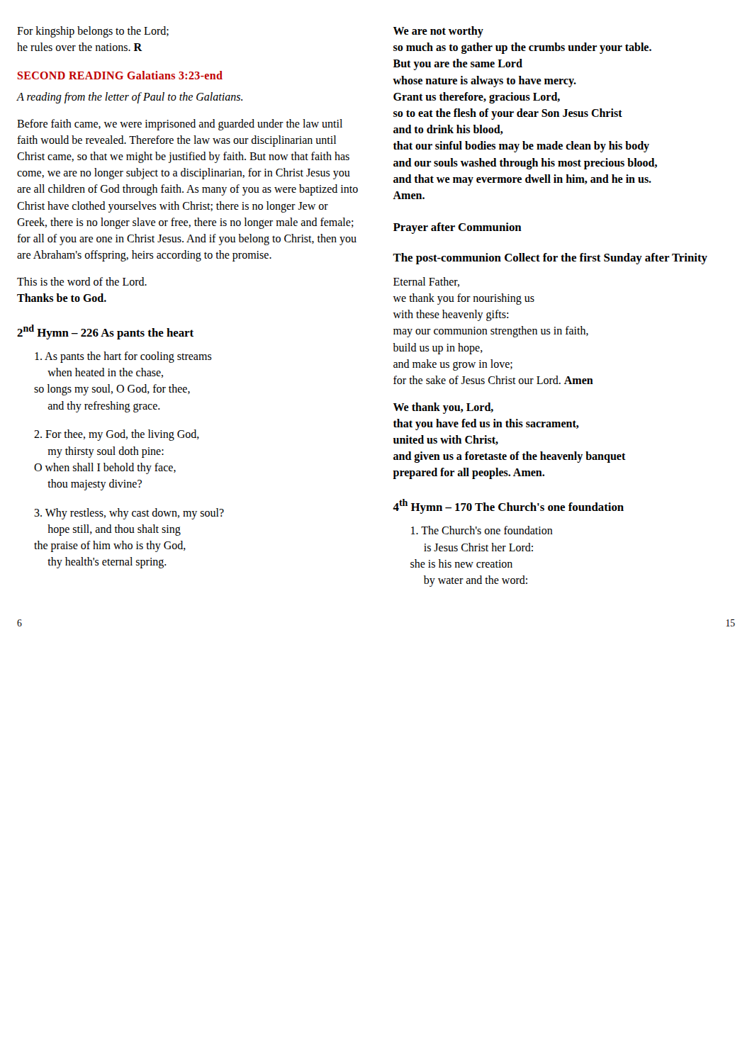For kingship belongs to the Lord;
he rules over the nations. R
SECOND READING Galatians 3:23-end
A reading from the letter of Paul to the Galatians.
Before faith came, we were imprisoned and guarded under the law until faith would be revealed. Therefore the law was our disciplinarian until Christ came, so that we might be justified by faith. But now that faith has come, we are no longer subject to a disciplinarian, for in Christ Jesus you are all children of God through faith. As many of you as were baptized into Christ have clothed yourselves with Christ; there is no longer Jew or Greek, there is no longer slave or free, there is no longer male and female; for all of you are one in Christ Jesus. And if you belong to Christ, then you are Abraham's offspring, heirs according to the promise.
This is the word of the Lord.
Thanks be to God.
2nd Hymn – 226 As pants the heart
1. As pants the hart for cooling streams when heated in the chase, so longs my soul, O God, for thee, and thy refreshing grace.
2. For thee, my God, the living God, my thirsty soul doth pine: O when shall I behold thy face, thou majesty divine?
3. Why restless, why cast down, my soul? hope still, and thou shalt sing the praise of him who is thy God, thy health's eternal spring.
6
We are not worthy
so much as to gather up the crumbs under your table.
But you are the same Lord
whose nature is always to have mercy.
Grant us therefore, gracious Lord,
so to eat the flesh of your dear Son Jesus Christ
and to drink his blood,
that our sinful bodies may be made clean by his body
and our souls washed through his most precious blood,
and that we may evermore dwell in him, and he in us.
Amen.
Prayer after Communion
The post-communion Collect for the first Sunday after Trinity
Eternal Father,
we thank you for nourishing us
with these heavenly gifts:
may our communion strengthen us in faith,
build us up in hope,
and make us grow in love;
for the sake of Jesus Christ our Lord. Amen
We thank you, Lord,
that you have fed us in this sacrament,
united us with Christ,
and given us a foretaste of the heavenly banquet
prepared for all peoples. Amen.
4th Hymn – 170 The Church's one foundation
1. The Church's one foundation is Jesus Christ her Lord: she is his new creation by water and the word:
15